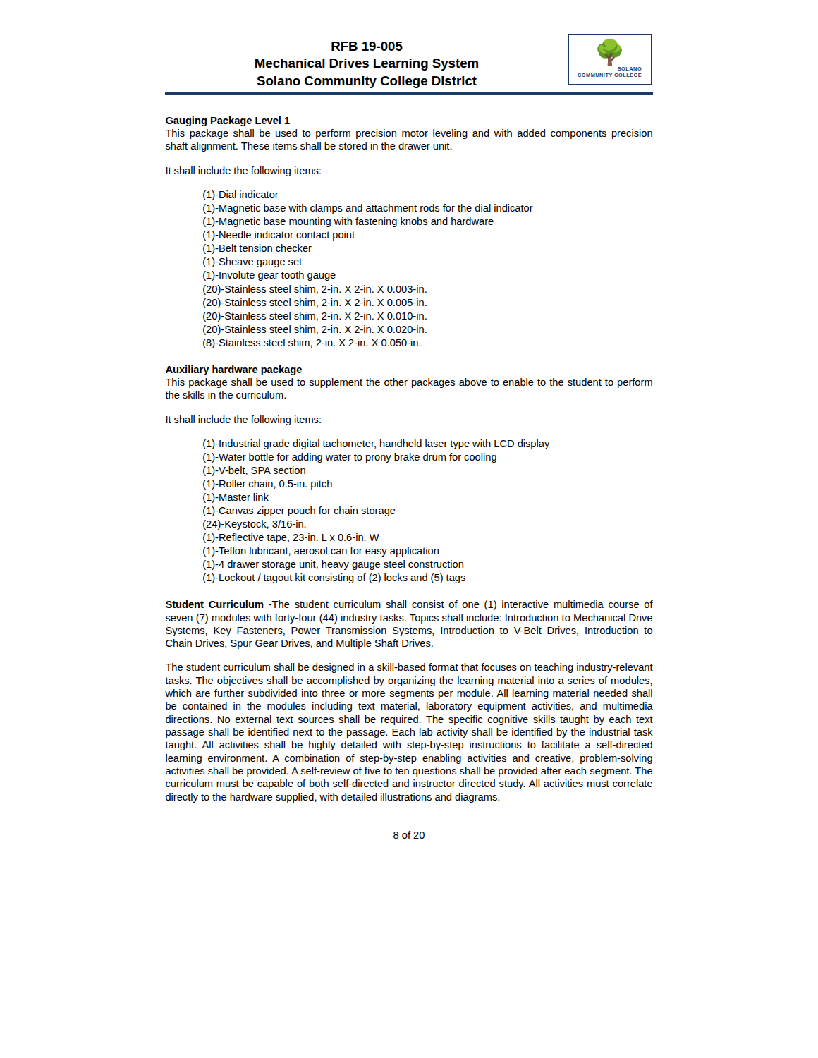RFB 19-005 Mechanical Drives Learning System Solano Community College District
🌳
SOLANO
COMMUNITY COLLEGE
Gauging Package Level 1
This package shall be used to perform precision motor leveling and with added components precision shaft alignment. These items shall be stored in the drawer unit.
It shall include the following items:
(1)-Dial indicator
(1)-Magnetic base with clamps and attachment rods for the dial indicator
(1)-Magnetic base mounting with fastening knobs and hardware
(1)-Needle indicator contact point
(1)-Belt tension checker
(1)-Sheave gauge set
(1)-Involute gear tooth gauge
(20)-Stainless steel shim, 2-in. X 2-in. X 0.003-in.
(20)-Stainless steel shim, 2-in. X 2-in. X 0.005-in.
(20)-Stainless steel shim, 2-in. X 2-in. X 0.010-in.
(20)-Stainless steel shim, 2-in. X 2-in. X 0.020-in.
(8)-Stainless steel shim, 2-in. X 2-in. X 0.050-in.
Auxiliary hardware package
This package shall be used to supplement the other packages above to enable to the student to perform the skills in the curriculum.
It shall include the following items:
(1)-Industrial grade digital tachometer, handheld laser type with LCD display
(1)-Water bottle for adding water to prony brake drum for cooling
(1)-V-belt, SPA section
(1)-Roller chain, 0.5-in. pitch
(1)-Master link
(1)-Canvas zipper pouch for chain storage
(24)-Keystock, 3/16-in.
(1)-Reflective tape, 23-in. L x 0.6-in. W
(1)-Teflon lubricant, aerosol can for easy application
(1)-4 drawer storage unit, heavy gauge steel construction
(1)-Lockout / tagout kit consisting of (2) locks and (5) tags
Student Curriculum -The student curriculum shall consist of one (1) interactive multimedia course of seven (7) modules with forty-four (44) industry tasks. Topics shall include: Introduction to Mechanical Drive Systems, Key Fasteners, Power Transmission Systems, Introduction to V-Belt Drives, Introduction to Chain Drives, Spur Gear Drives, and Multiple Shaft Drives.
The student curriculum shall be designed in a skill-based format that focuses on teaching industry-relevant tasks. The objectives shall be accomplished by organizing the learning material into a series of modules, which are further subdivided into three or more segments per module. All learning material needed shall be contained in the modules including text material, laboratory equipment activities, and multimedia directions. No external text sources shall be required. The specific cognitive skills taught by each text passage shall be identified next to the passage. Each lab activity shall be identified by the industrial task taught. All activities shall be highly detailed with step-by-step instructions to facilitate a self-directed learning environment. A combination of step-by-step enabling activities and creative, problem-solving activities shall be provided. A self-review of five to ten questions shall be provided after each segment. The curriculum must be capable of both self-directed and instructor directed study. All activities must correlate directly to the hardware supplied, with detailed illustrations and diagrams.
8 of 20